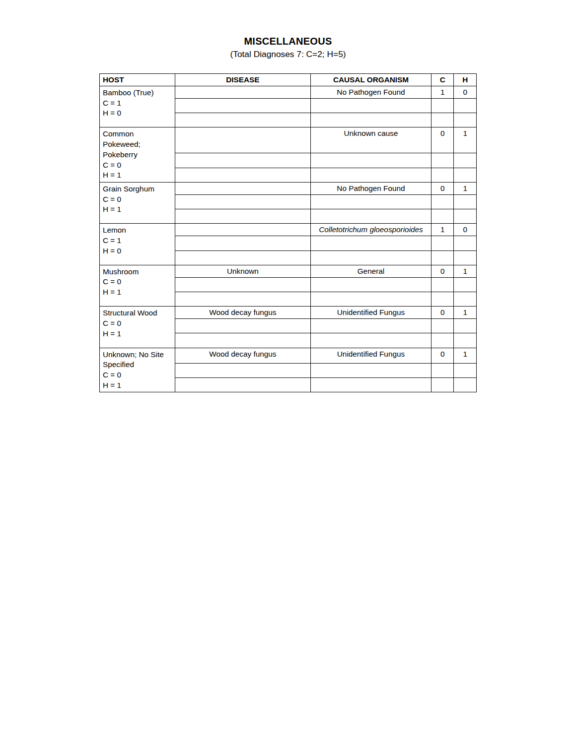MISCELLANEOUS
(Total Diagnoses 7: C=2; H=5)
| HOST | DISEASE | CAUSAL ORGANISM | C | H |
| --- | --- | --- | --- | --- |
| Bamboo (True) C = 1 H = 0 | | No Pathogen Found | 1 | 0 |
| Common Pokeweed; Pokeberry C = 0 H = 1 | | Unknown cause | 0 | 1 |
| Grain Sorghum C = 0 H = 1 | | No Pathogen Found | 0 | 1 |
| Lemon C = 1 H = 0 | | Colletotrichum gloeosporioides | 1 | 0 |
| Mushroom C = 0 H = 1 | Unknown | General | 0 | 1 |
| Structural Wood C = 0 H = 1 | Wood decay fungus | Unidentified Fungus | 0 | 1 |
| Unknown; No Site Specified C = 0 H = 1 | Wood decay fungus | Unidentified Fungus | 0 | 1 |